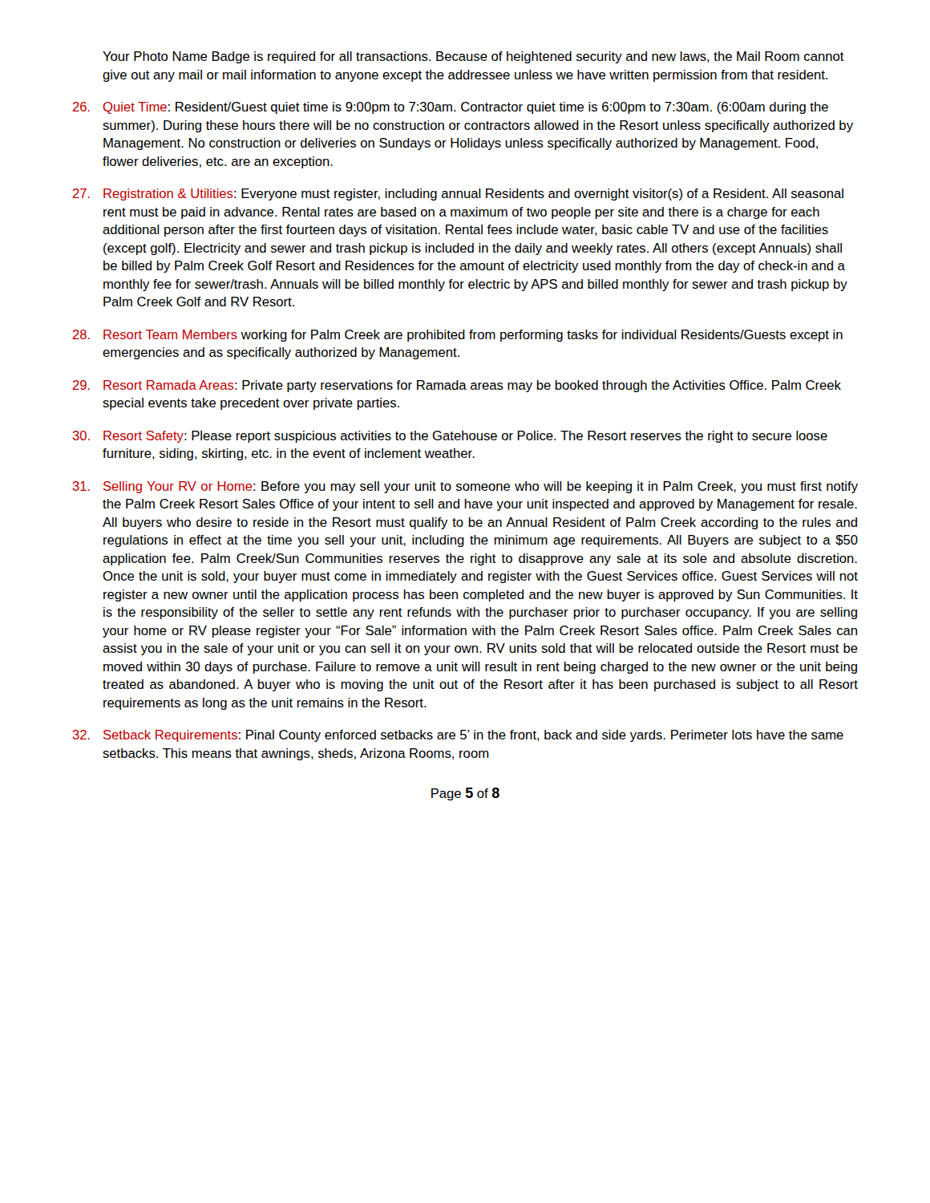Your Photo Name Badge is required for all transactions. Because of heightened security and new laws, the Mail Room cannot give out any mail or mail information to anyone except the addressee unless we have written permission from that resident.
Quiet Time: Resident/Guest quiet time is 9:00pm to 7:30am. Contractor quiet time is 6:00pm to 7:30am. (6:00am during the summer). During these hours there will be no construction or contractors allowed in the Resort unless specifically authorized by Management. No construction or deliveries on Sundays or Holidays unless specifically authorized by Management. Food, flower deliveries, etc. are an exception.
Registration & Utilities: Everyone must register, including annual Residents and overnight visitor(s) of a Resident. All seasonal rent must be paid in advance. Rental rates are based on a maximum of two people per site and there is a charge for each additional person after the first fourteen days of visitation. Rental fees include water, basic cable TV and use of the facilities (except golf). Electricity and sewer and trash pickup is included in the daily and weekly rates. All others (except Annuals) shall be billed by Palm Creek Golf Resort and Residences for the amount of electricity used monthly from the day of check-in and a monthly fee for sewer/trash. Annuals will be billed monthly for electric by APS and billed monthly for sewer and trash pickup by Palm Creek Golf and RV Resort.
Resort Team Members working for Palm Creek are prohibited from performing tasks for individual Residents/Guests except in emergencies and as specifically authorized by Management.
Resort Ramada Areas: Private party reservations for Ramada areas may be booked through the Activities Office. Palm Creek special events take precedent over private parties.
Resort Safety: Please report suspicious activities to the Gatehouse or Police. The Resort reserves the right to secure loose furniture, siding, skirting, etc. in the event of inclement weather.
Selling Your RV or Home: Before you may sell your unit to someone who will be keeping it in Palm Creek, you must first notify the Palm Creek Resort Sales Office of your intent to sell and have your unit inspected and approved by Management for resale. All buyers who desire to reside in the Resort must qualify to be an Annual Resident of Palm Creek according to the rules and regulations in effect at the time you sell your unit, including the minimum age requirements. All Buyers are subject to a $50 application fee. Palm Creek/Sun Communities reserves the right to disapprove any sale at its sole and absolute discretion. Once the unit is sold, your buyer must come in immediately and register with the Guest Services office. Guest Services will not register a new owner until the application process has been completed and the new buyer is approved by Sun Communities. It is the responsibility of the seller to settle any rent refunds with the purchaser prior to purchaser occupancy. If you are selling your home or RV please register your “For Sale” information with the Palm Creek Resort Sales office. Palm Creek Sales can assist you in the sale of your unit or you can sell it on your own. RV units sold that will be relocated outside the Resort must be moved within 30 days of purchase. Failure to remove a unit will result in rent being charged to the new owner or the unit being treated as abandoned. A buyer who is moving the unit out of the Resort after it has been purchased is subject to all Resort requirements as long as the unit remains in the Resort.
Setback Requirements: Pinal County enforced setbacks are 5’ in the front, back and side yards. Perimeter lots have the same setbacks. This means that awnings, sheds, Arizona Rooms, room
Page 5 of 8